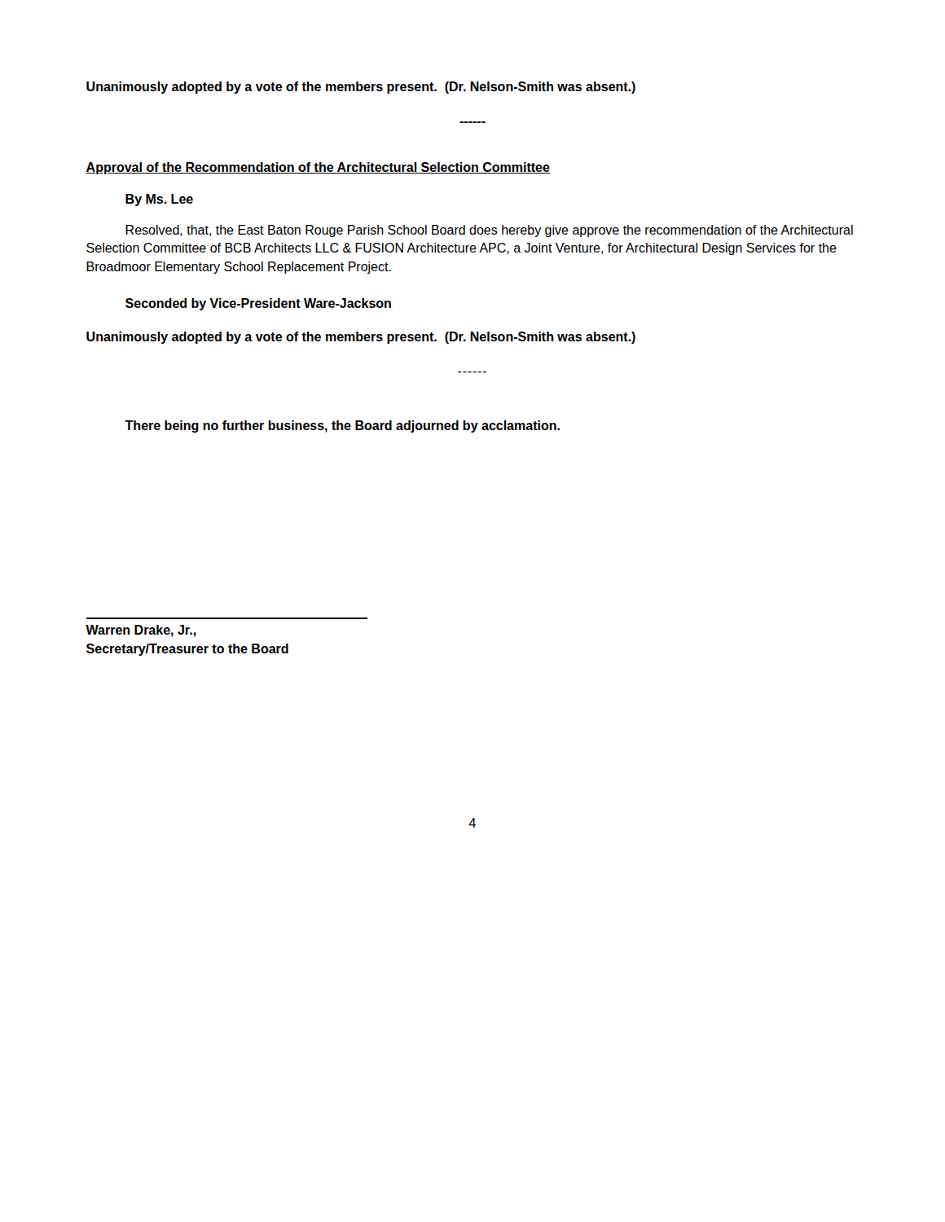Unanimously adopted by a vote of the members present. (Dr. Nelson-Smith was absent.)
------
Approval of the Recommendation of the Architectural Selection Committee
By Ms. Lee
Resolved, that, the East Baton Rouge Parish School Board does hereby give approve the recommendation of the Architectural Selection Committee of BCB Architects LLC & FUSION Architecture APC, a Joint Venture, for Architectural Design Services for the Broadmoor Elementary School Replacement Project.
Seconded by Vice-President Ware-Jackson
Unanimously adopted by a vote of the members present. (Dr. Nelson-Smith was absent.)
------
There being no further business, the Board adjourned by acclamation.
Warren Drake, Jr.,
Secretary/Treasurer to the Board
4